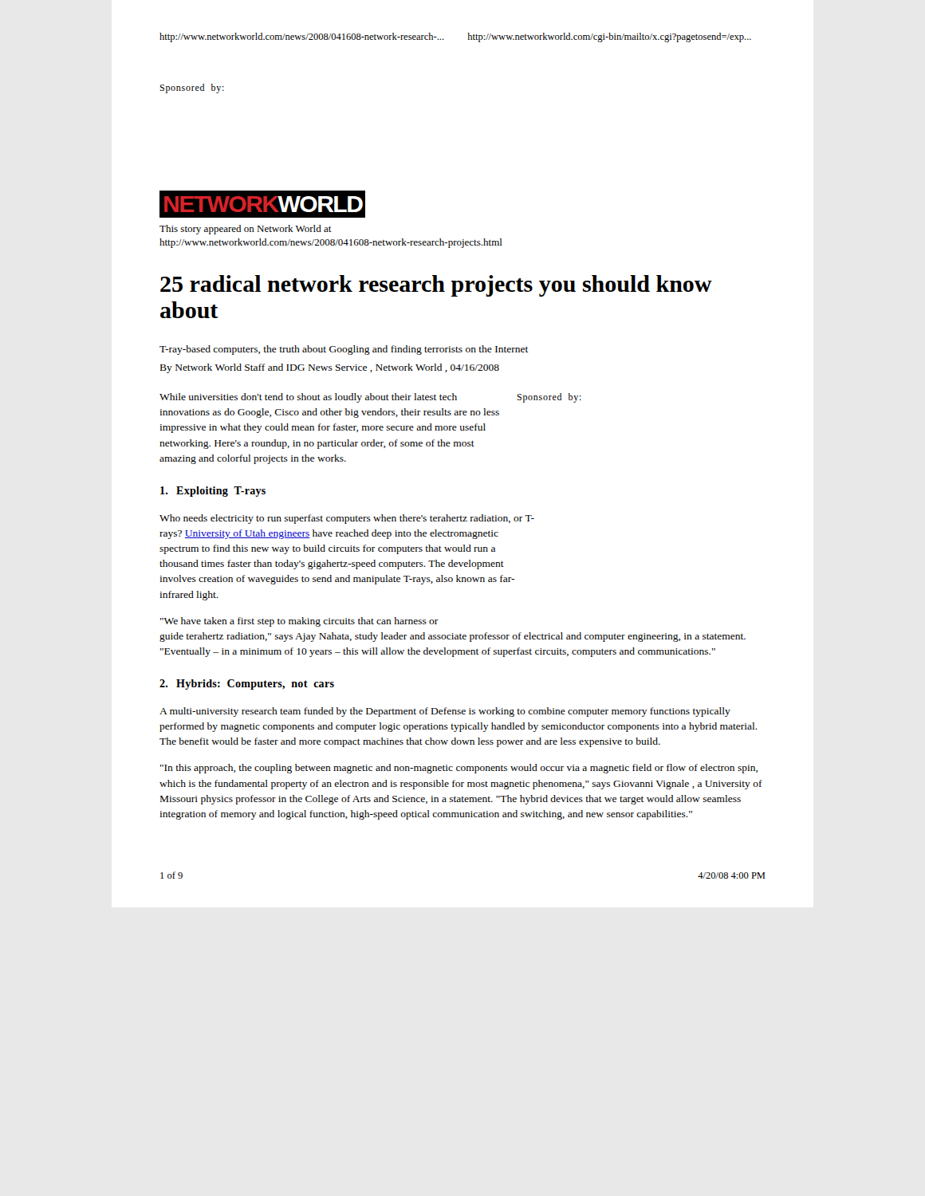http://www.networkworld.com/news/2008/041608-network-research-... http://www.networkworld.com/cgi-bin/mailto/x.cgi?pagetosend=/exp...
Sponsored by:
NETWORKWORLD
This story appeared on Network World at
http://www.networkworld.com/news/2008/041608-network-research-projects.html
25 radical network research projects you should know about
T-ray-based computers, the truth about Googling and finding terrorists on the Internet
By Network World Staff and IDG News Service , Network World , 04/16/2008
While universities don't tend to shout as loudly about their latest tech innovations as do Google, Cisco and other big vendors, their results are no less impressive in what they could mean for faster, more secure and more useful networking. Here's a roundup, in no particular order, of some of the most amazing and colorful projects in the works.
Sponsored by:
1. Exploiting T-rays
Who needs electricity to run superfast computers when there's terahertz radiation, or T-rays? University of Utah engineers have reached deep into the electromagnetic spectrum to find this new way to build circuits for computers that would run a thousand times faster than today's gigahertz-speed computers. The development involves creation of waveguides to send and manipulate T-rays, also known as far-infrared light.
"We have taken a first step to making circuits that can harness or
guide terahertz radiation," says Ajay Nahata, study leader and associate professor of electrical and computer engineering, in a statement. "Eventually – in a minimum of 10 years – this will allow the development of superfast circuits, computers and communications."
2. Hybrids: Computers, not cars
A multi-university research team funded by the Department of Defense is working to combine computer memory functions typically performed by magnetic components and computer logic operations typically handled by semiconductor components into a hybrid material. The benefit would be faster and more compact machines that chow down less power and are less expensive to build.
"In this approach, the coupling between magnetic and non-magnetic components would occur via a magnetic field or flow of electron spin, which is the fundamental property of an electron and is responsible for most magnetic phenomena," says Giovanni Vignale , a University of Missouri physics professor in the College of Arts and Science, in a statement. "The hybrid devices that we target would allow seamless integration of memory and logical function, high-speed optical communication and switching, and new sensor capabilities."
1 of 9 4/20/08 4:00 PM